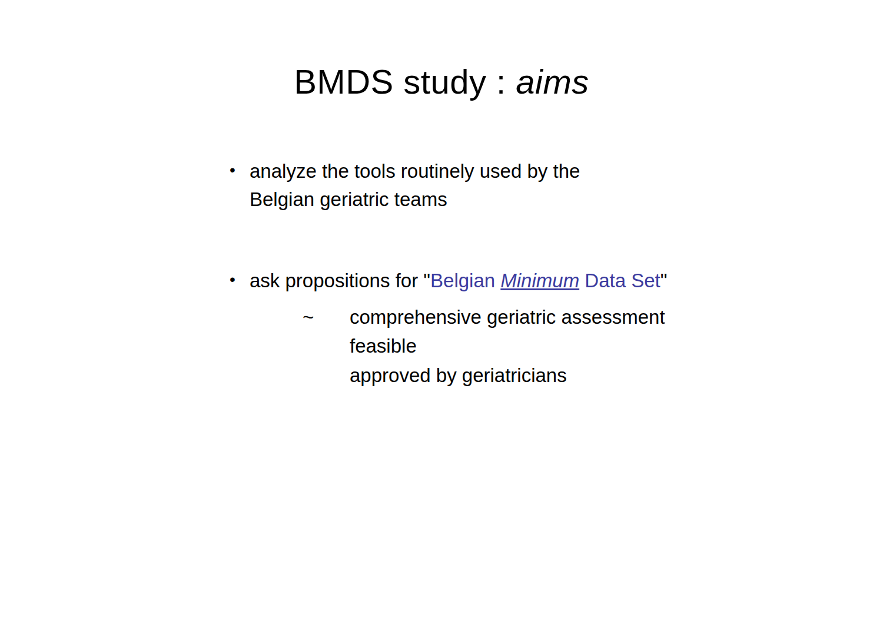BMDS study : aims
analyze the tools routinely used by the
Belgian geriatric teams
ask propositions for "Belgian Minimum Data Set"
~
comprehensive geriatric assessment
feasible
approved by geriatricians